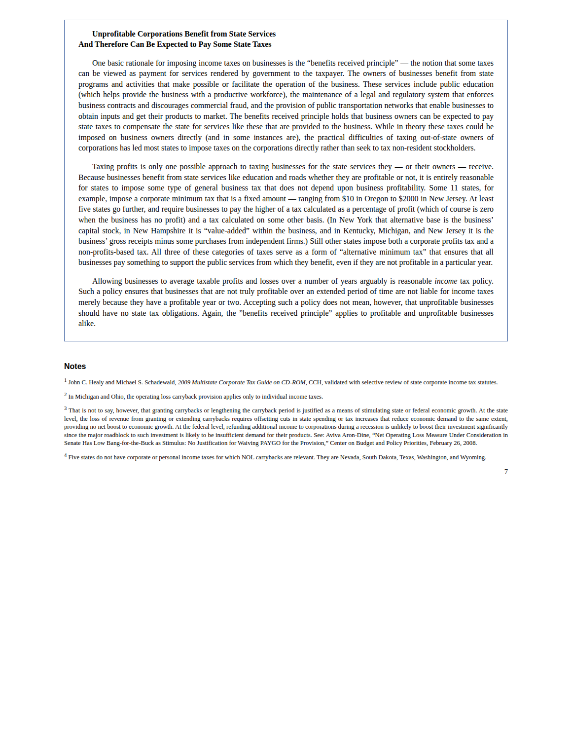Unprofitable Corporations Benefit from State Services
And Therefore Can Be Expected to Pay Some State Taxes
One basic rationale for imposing income taxes on businesses is the “benefits received principle” — the notion that some taxes can be viewed as payment for services rendered by government to the taxpayer. The owners of businesses benefit from state programs and activities that make possible or facilitate the operation of the business. These services include public education (which helps provide the business with a productive workforce), the maintenance of a legal and regulatory system that enforces business contracts and discourages commercial fraud, and the provision of public transportation networks that enable businesses to obtain inputs and get their products to market. The benefits received principle holds that business owners can be expected to pay state taxes to compensate the state for services like these that are provided to the business. While in theory these taxes could be imposed on business owners directly (and in some instances are), the practical difficulties of taxing out-of-state owners of corporations has led most states to impose taxes on the corporations directly rather than seek to tax non-resident stockholders.
Taxing profits is only one possible approach to taxing businesses for the state services they — or their owners — receive. Because businesses benefit from state services like education and roads whether they are profitable or not, it is entirely reasonable for states to impose some type of general business tax that does not depend upon business profitability. Some 11 states, for example, impose a corporate minimum tax that is a fixed amount — ranging from $10 in Oregon to $2000 in New Jersey. At least five states go further, and require businesses to pay the higher of a tax calculated as a percentage of profit (which of course is zero when the business has no profit) and a tax calculated on some other basis. (In New York that alternative base is the business’ capital stock, in New Hampshire it is “value-added” within the business, and in Kentucky, Michigan, and New Jersey it is the business’ gross receipts minus some purchases from independent firms.) Still other states impose both a corporate profits tax and a non-profits-based tax. All three of these categories of taxes serve as a form of “alternative minimum tax” that ensures that all businesses pay something to support the public services from which they benefit, even if they are not profitable in a particular year.
Allowing businesses to average taxable profits and losses over a number of years arguably is reasonable income tax policy. Such a policy ensures that businesses that are not truly profitable over an extended period of time are not liable for income taxes merely because they have a profitable year or two. Accepting such a policy does not mean, however, that unprofitable businesses should have no state tax obligations. Again, the ”benefits received principle” applies to profitable and unprofitable businesses alike.
Notes
1 John C. Healy and Michael S. Schadewald, 2009 Multistate Corporate Tax Guide on CD-ROM, CCH, validated with selective review of state corporate income tax statutes.
2 In Michigan and Ohio, the operating loss carryback provision applies only to individual income taxes.
3 That is not to say, however, that granting carrybacks or lengthening the carryback period is justified as a means of stimulating state or federal economic growth. At the state level, the loss of revenue from granting or extending carrybacks requires offsetting cuts in state spending or tax increases that reduce economic demand to the same extent, providing no net boost to economic growth. At the federal level, refunding additional income to corporations during a recession is unlikely to boost their investment significantly since the major roadblock to such investment is likely to be insufficient demand for their products. See: Aviva Aron-Dine, “Net Operating Loss Measure Under Consideration in Senate Has Low Bang-for-the-Buck as Stimulus: No Justification for Waiving PAYGO for the Provision,” Center on Budget and Policy Priorities, February 26, 2008.
4 Five states do not have corporate or personal income taxes for which NOL carrybacks are relevant. They are Nevada, South Dakota, Texas, Washington, and Wyoming.
7